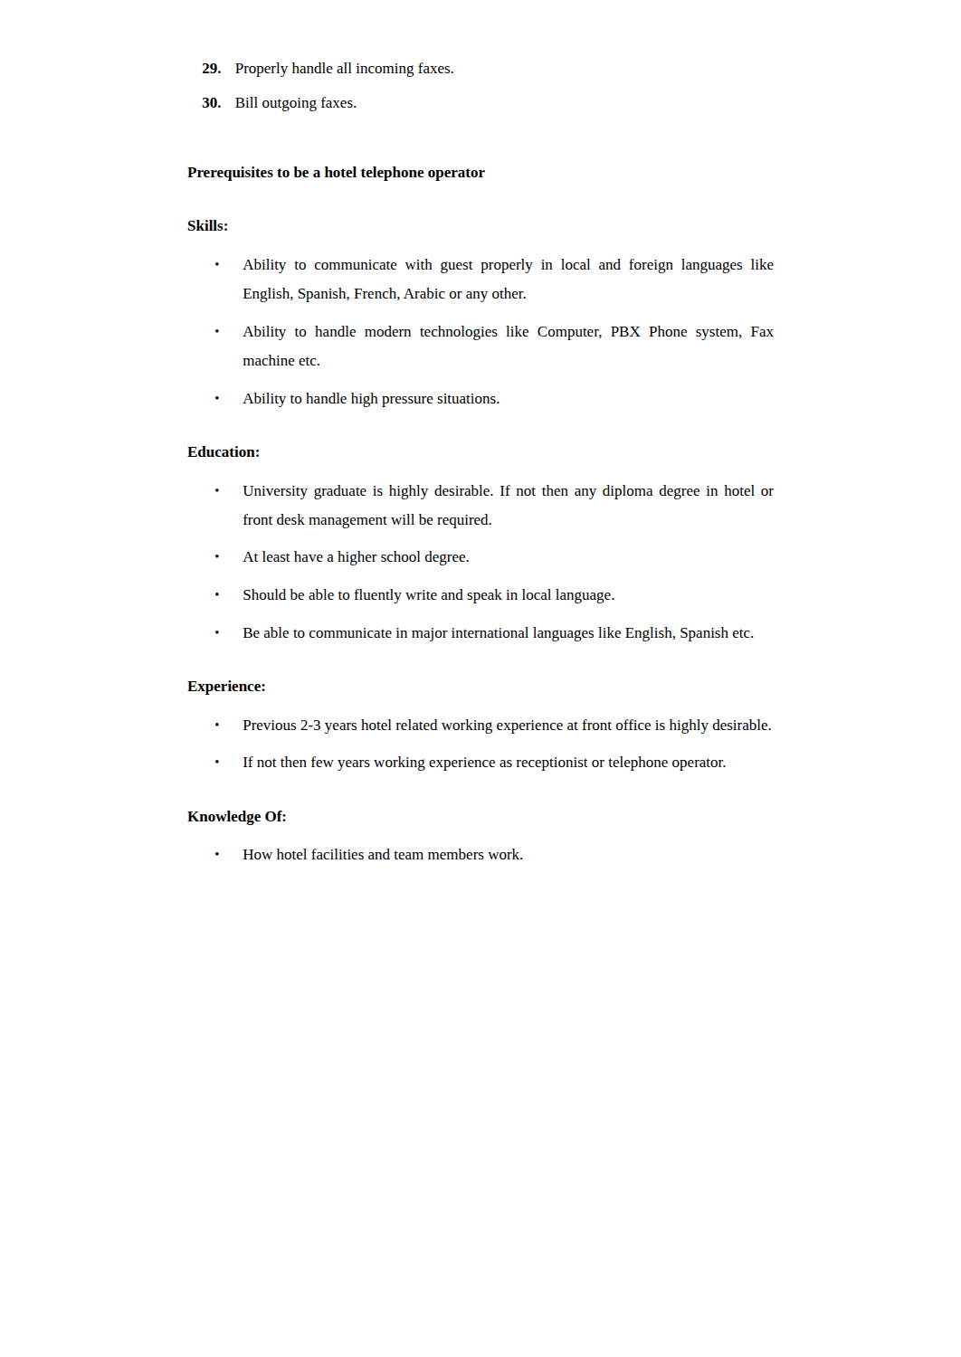29. Properly handle all incoming faxes.
30. Bill outgoing faxes.
Prerequisites to be a hotel telephone operator
Skills:
Ability to communicate with guest properly in local and foreign languages like English, Spanish, French, Arabic or any other.
Ability to handle modern technologies like Computer, PBX Phone system, Fax machine etc.
Ability to handle high pressure situations.
Education:
University graduate is highly desirable. If not then any diploma degree in hotel or front desk management will be required.
At least have a higher school degree.
Should be able to fluently write and speak in local language.
Be able to communicate in major international languages like English, Spanish etc.
Experience:
Previous 2-3 years hotel related working experience at front office is highly desirable.
If not then few years working experience as receptionist or telephone operator.
Knowledge Of:
How hotel facilities and team members work.